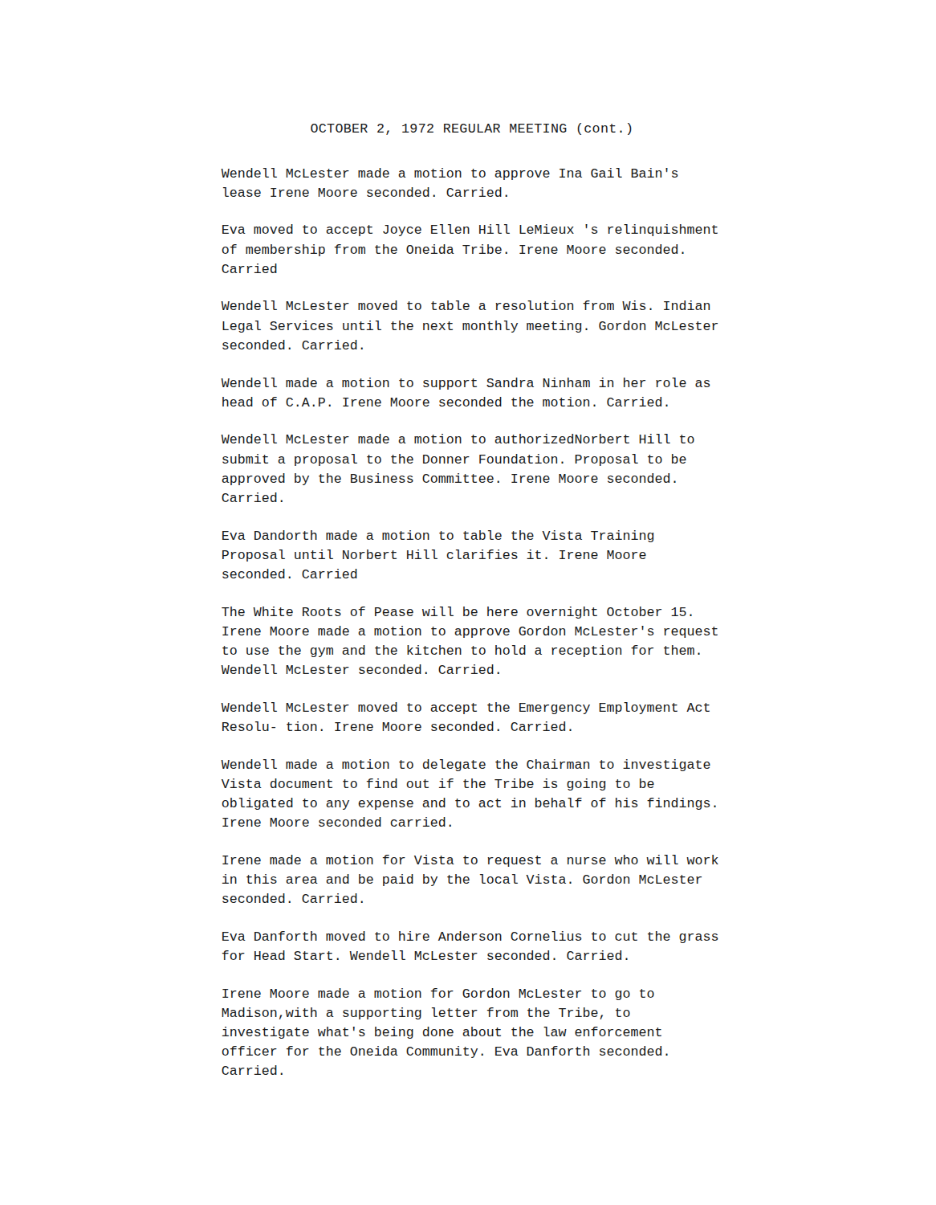OCTOBER 2, 1972 REGULAR MEETING (cont.)
Wendell McLester made a motion to approve Ina Gail Bain's lease Irene Moore seconded. Carried.
Eva moved to accept Joyce Ellen Hill LeMieux 's relinquishment of membership from the Oneida Tribe. Irene Moore seconded. Carried
Wendell McLester moved to table a resolution from Wis. Indian Legal Services until the next monthly meeting. Gordon McLester seconded. Carried.
Wendell made a motion to support Sandra Ninham in her role as head of C.A.P. Irene Moore seconded the motion. Carried.
Wendell McLester made a motion to authorizedNorbert Hill to submit a proposal to the Donner Foundation. Proposal to be approved by the Business Committee. Irene Moore seconded. Carried.
Eva Dandorth made a motion to table the Vista Training Proposal until Norbert Hill clarifies it. Irene Moore seconded. Carried
The White Roots of Pease will be here overnight October 15. Irene Moore made a motion to approve Gordon McLester's request to use the gym and the kitchen to hold a reception for them. Wendell McLester seconded. Carried.
Wendell McLester moved to accept the Emergency Employment Act Resolu- tion. Irene Moore seconded. Carried.
Wendell made a motion to delegate the Chairman to investigate Vista document to find out if the Tribe is going to be obligated to any expense and to act in behalf of his findings. Irene Moore seconded carried.
Irene made a motion for Vista to request a nurse who will work in this area and be paid by the local Vista. Gordon McLester seconded. Carried.
Eva Danforth moved to hire Anderson Cornelius to cut the grass for Head Start. Wendell McLester seconded. Carried.
Irene Moore made a motion for Gordon McLester to go to Madison,with a supporting letter from the Tribe, to investigate what's being done about the law enforcement officer for the Oneida Community. Eva Danforth seconded. Carried.